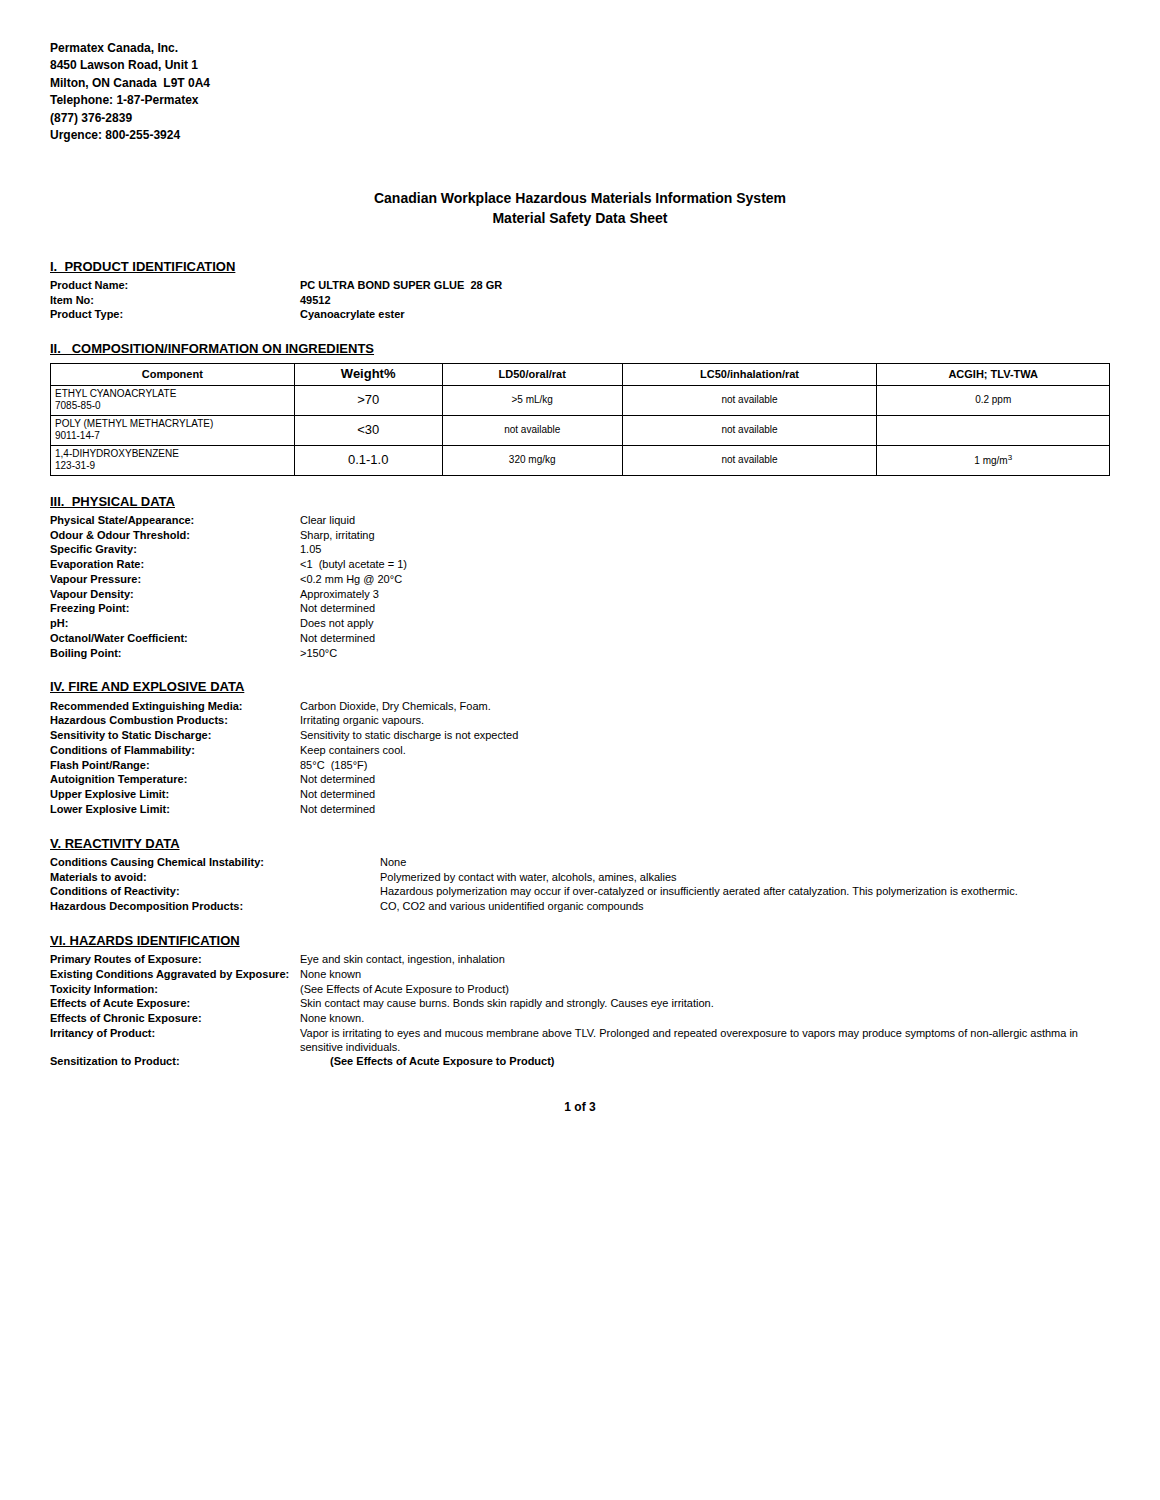Permatex Canada, Inc.
8450 Lawson Road, Unit 1
Milton, ON Canada L9T 0A4
Telephone: 1-87-Permatex
(877) 376-2839
Urgence: 800-255-3924
Canadian Workplace Hazardous Materials Information System
Material Safety Data Sheet
I. PRODUCT IDENTIFICATION
| Product Name: | PC ULTRA BOND SUPER GLUE 28 GR |
| Item No: | 49512 |
| Product Type: | Cyanoacrylate ester |
II. COMPOSITION/INFORMATION ON INGREDIENTS
| Component | Weight% | LD50/oral/rat | LC50/inhalation/rat | ACGIH; TLV-TWA |
| --- | --- | --- | --- | --- |
| ETHYL CYANOACRYLATE 7085-85-0 | >70 | >5 mL/kg | not available | 0.2 ppm |
| POLY (METHYL METHACRYLATE) 9011-14-7 | <30 | not available | not available | |
| 1,4-DIHYDROXYBENZENE 123-31-9 | 0.1-1.0 | 320 mg/kg | not available | 1 mg/m 3 |
III. PHYSICAL DATA
| Physical State/Appearance: | Clear liquid |
| Odour & Odour Threshold: | Sharp, irritating |
| Specific Gravity: | 1.05 |
| Evaporation Rate: | <1 (butyl acetate = 1) |
| Vapour Pressure: | <0.2 mm Hg @ 20°C |
| Vapour Density: | Approximately 3 |
| Freezing Point: | Not determined |
| pH: | Does not apply |
| Octanol/Water Coefficient: | Not determined |
| Boiling Point: | >150°C |
IV. FIRE AND EXPLOSIVE DATA
| Recommended Extinguishing Media: | Carbon Dioxide, Dry Chemicals, Foam. |
| Hazardous Combustion Products: | Irritating organic vapours. |
| Sensitivity to Static Discharge: | Sensitivity to static discharge is not expected |
| Conditions of Flammability: | Keep containers cool. |
| Flash Point/Range: | 85°C (185°F) |
| Autoignition Temperature: | Not determined |
| Upper Explosive Limit: | Not determined |
| Lower Explosive Limit: | Not determined |
V. REACTIVITY DATA
| Conditions Causing Chemical Instability: | None |
| Materials to avoid: | Polymerized by contact with water, alcohols, amines, alkalies |
| Conditions of Reactivity: | Hazardous polymerization may occur if over-catalyzed or insufficiently aerated after catalyzation. This polymerization is exothermic. |
| Hazardous Decomposition Products: | CO, CO2 and various unidentified organic compounds |
VI. HAZARDS IDENTIFICATION
| Primary Routes of Exposure: | Eye and skin contact, ingestion, inhalation |
| Existing Conditions Aggravated by Exposure: | None known |
| Toxicity Information: | (See Effects of Acute Exposure to Product) |
| Effects of Acute Exposure: | Skin contact may cause burns. Bonds skin rapidly and strongly. Causes eye irritation. |
| Effects of Chronic Exposure: | None known. |
| Irritancy of Product: | Vapor is irritating to eyes and mucous membrane above TLV. Prolonged and repeated overexposure to vapors may produce symptoms of non-allergic asthma in sensitive individuals. |
| Sensitization to Product: | (See Effects of Acute Exposure to Product) |
1 of 3